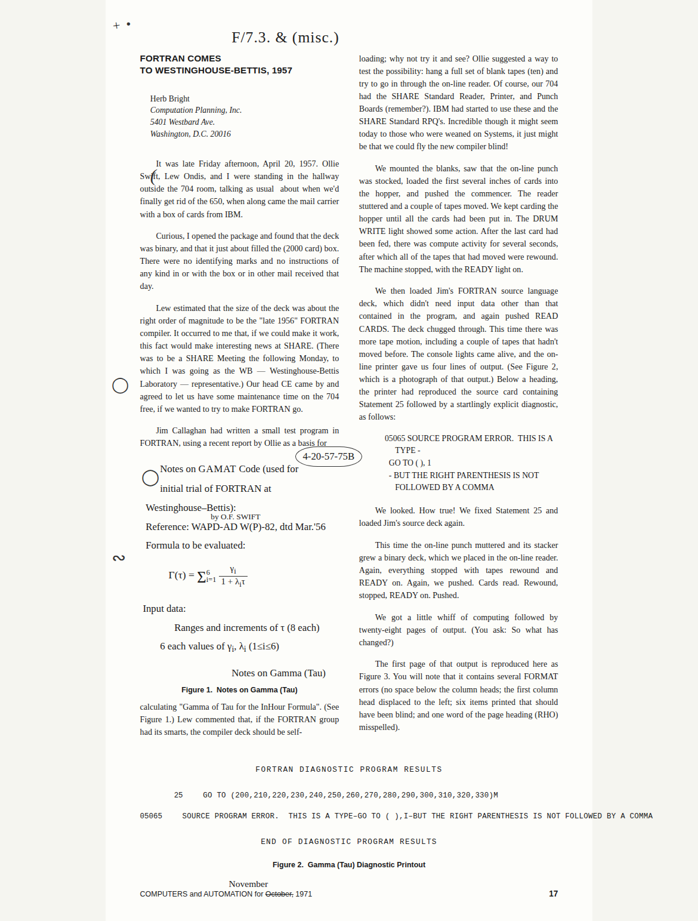+ •
F/7.3. & (misc.)
FORTRAN COMES
TO WESTINGHOUSE-BETTIS, 1957
( Herb Bright
Computation Planning, Inc.
5401 Westbard Ave.
Washington, D.C. 20016
It was late Friday afternoon, April 20, 1957. Ollie Swift, Lew Ondis, and I were standing in the hallway outside the 704 room, talking as usual about when we'd finally get rid of the 650, when along came the mail carrier with a box of cards from IBM.
Curious, I opened the package and found that the deck was binary, and that it just about filled the (2000 card) box. There were no identifying marks and no instructions of any kind in or with the box or in other mail received that day.
Lew estimated that the size of the deck was about the right order of magnitude to be the "late 1956" FORTRAN compiler. It occurred to me that, if we could make it work, this fact would make interesting news at SHARE. (There was to be a SHARE Meeting the following Monday, to which I was going as the WB — Westinghouse-Bettis Laboratory — representative.) Our head CE came by and agreed to let us have some maintenance time on the 704 free, if we wanted to try to make FORTRAN go.
Jim Callaghan had written a small test program in FORTRAN, using a recent report by Ollie as a basis for
◯ Notes on GAMAT Code (used for 4-20-57-75B initial trial of FORTRAN at Westinghouse–Bettis): Reference: WAPD-AD W(P)-82, dtd Mar.'56 by O.F. SWIFT Formula to be evaluated:
Γ(τ) = Σ 6 i=1 γi 1 + λiτ
Input data: Ranges and increments of τ (8 each) 6 each values of γi, λi (1≤i≤6) Notes on Gamma (Tau)
Figure 1. Notes on Gamma (Tau)
calculating "Gamma of Tau for the InHour Formula". (See Figure 1.) Lew commented that, if the FORTRAN group had its smarts, the compiler deck should be self-
loading; why not try it and see? Ollie suggested a way to test the possibility: hang a full set of blank tapes (ten) and try to go in through the on-line reader. Of course, our 704 had the SHARE Standard Reader, Printer, and Punch Boards (remember?). IBM had started to use these and the SHARE Standard RPQ's. Incredible though it might seem today to those who were weaned on Systems, it just might be that we could fly the new compiler blind!
We mounted the blanks, saw that the on-line punch was stocked, loaded the first several inches of cards into the hopper, and pushed the commencer. The reader stuttered and a couple of tapes moved. We kept carding the hopper until all the cards had been put in. The DRUM WRITE light showed some action. After the last card had been fed, there was compute activity for several seconds, after which all of the tapes that had moved were rewound. The machine stopped, with the READY light on.
We then loaded Jim's FORTRAN source language deck, which didn't need input data other than that contained in the program, and again pushed READ CARDS. The deck chugged through. This time there was more tape motion, including a couple of tapes that hadn't moved before. The console lights came alive, and the on-line printer gave us four lines of output. (See Figure 2, which is a photograph of that output.) Below a heading, the printer had reproduced the source card containing Statement 25 followed by a startlingly explicit diagnostic, as follows:
05065 SOURCE PROGRAM ERROR. THIS IS A
TYPE -
GO TO ( ), 1
- BUT THE RIGHT PARENTHESIS IS NOT
FOLLOWED BY A COMMA
We looked. How true! We fixed Statement 25 and loaded Jim's source deck again.
This time the on-line punch muttered and its stacker grew a binary deck, which we placed in the on-line reader. Again, everything stopped with tapes rewound and READY on. Again, we pushed. Cards read. Rewound, stopped, READY on. Pushed.
We got a little whiff of computing followed by twenty-eight pages of output. (You ask: So what has changed?)
The first page of that output is reproduced here as Figure 3. You will note that it contains several FORMAT errors (no space below the column heads; the first column head displaced to the left; six items printed that should have been blind; and one word of the page heading (RHO) misspelled).
FORTRAN DIAGNOSTIC PROGRAM RESULTS
◯
25
GO TO (200,210,220,230,240,250,260,270,280,290,300,310,320,330)M
05065
SOURCE PROGRAM ERROR. THIS IS A TYPE–GO TO ( ),I–BUT THE RIGHT PARENTHESIS IS NOT FOLLOWED BY A COMMA
END OF DIAGNOSTIC PROGRAM RESULTS
Figure 2. Gamma (Tau) Diagnostic Printout
∾
November COMPUTERS and AUTOMATION for October, 1971
17